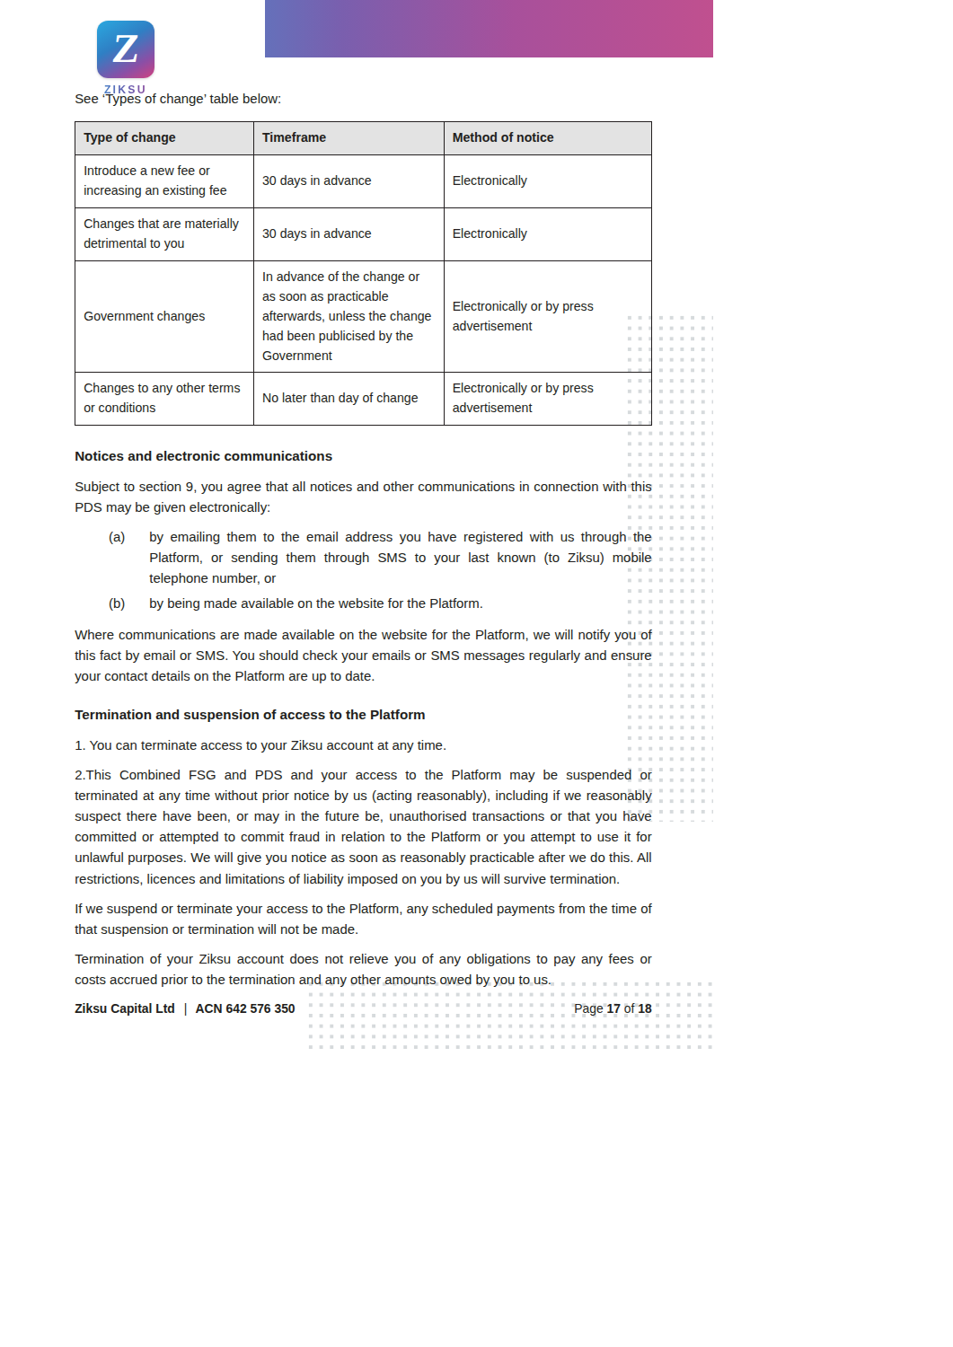ZIKSU
See ‘Types of change’ table below:
| Type of change | Timeframe | Method of notice |
| --- | --- | --- |
| Introduce a new fee or increasing an existing fee | 30 days in advance | Electronically |
| Changes that are materially detrimental to you | 30 days in advance | Electronically |
| Government changes | In advance of the change or as soon as practicable afterwards, unless the change had been publicised by the Government | Electronically or by press advertisement |
| Changes to any other terms or conditions | No later than day of change | Electronically or by press advertisement |
Notices and electronic communications
Subject to section 9, you agree that all notices and other communications in connection with this PDS may be given electronically:
(a) by emailing them to the email address you have registered with us through the Platform, or sending them through SMS to your last known (to Ziksu) mobile telephone number, or
(b) by being made available on the website for the Platform.
Where communications are made available on the website for the Platform, we will notify you of this fact by email or SMS. You should check your emails or SMS messages regularly and ensure your contact details on the Platform are up to date.
Termination and suspension of access to the Platform
1. You can terminate access to your Ziksu account at any time.
2.This Combined FSG and PDS and your access to the Platform may be suspended or terminated at any time without prior notice by us (acting reasonably), including if we reasonably suspect there have been, or may in the future be, unauthorised transactions or that you have committed or attempted to commit fraud in relation to the Platform or you attempt to use it for unlawful purposes. We will give you notice as soon as reasonably practicable after we do this. All restrictions, licences and limitations of liability imposed on you by us will survive termination.
If we suspend or terminate your access to the Platform, any scheduled payments from the time of that suspension or termination will not be made.
Termination of your Ziksu account does not relieve you of any obligations to pay any fees or costs accrued prior to the termination and any other amounts owed by you to us.
Ziksu Capital Ltd | ACN 642 576 350
Page 17 of 18